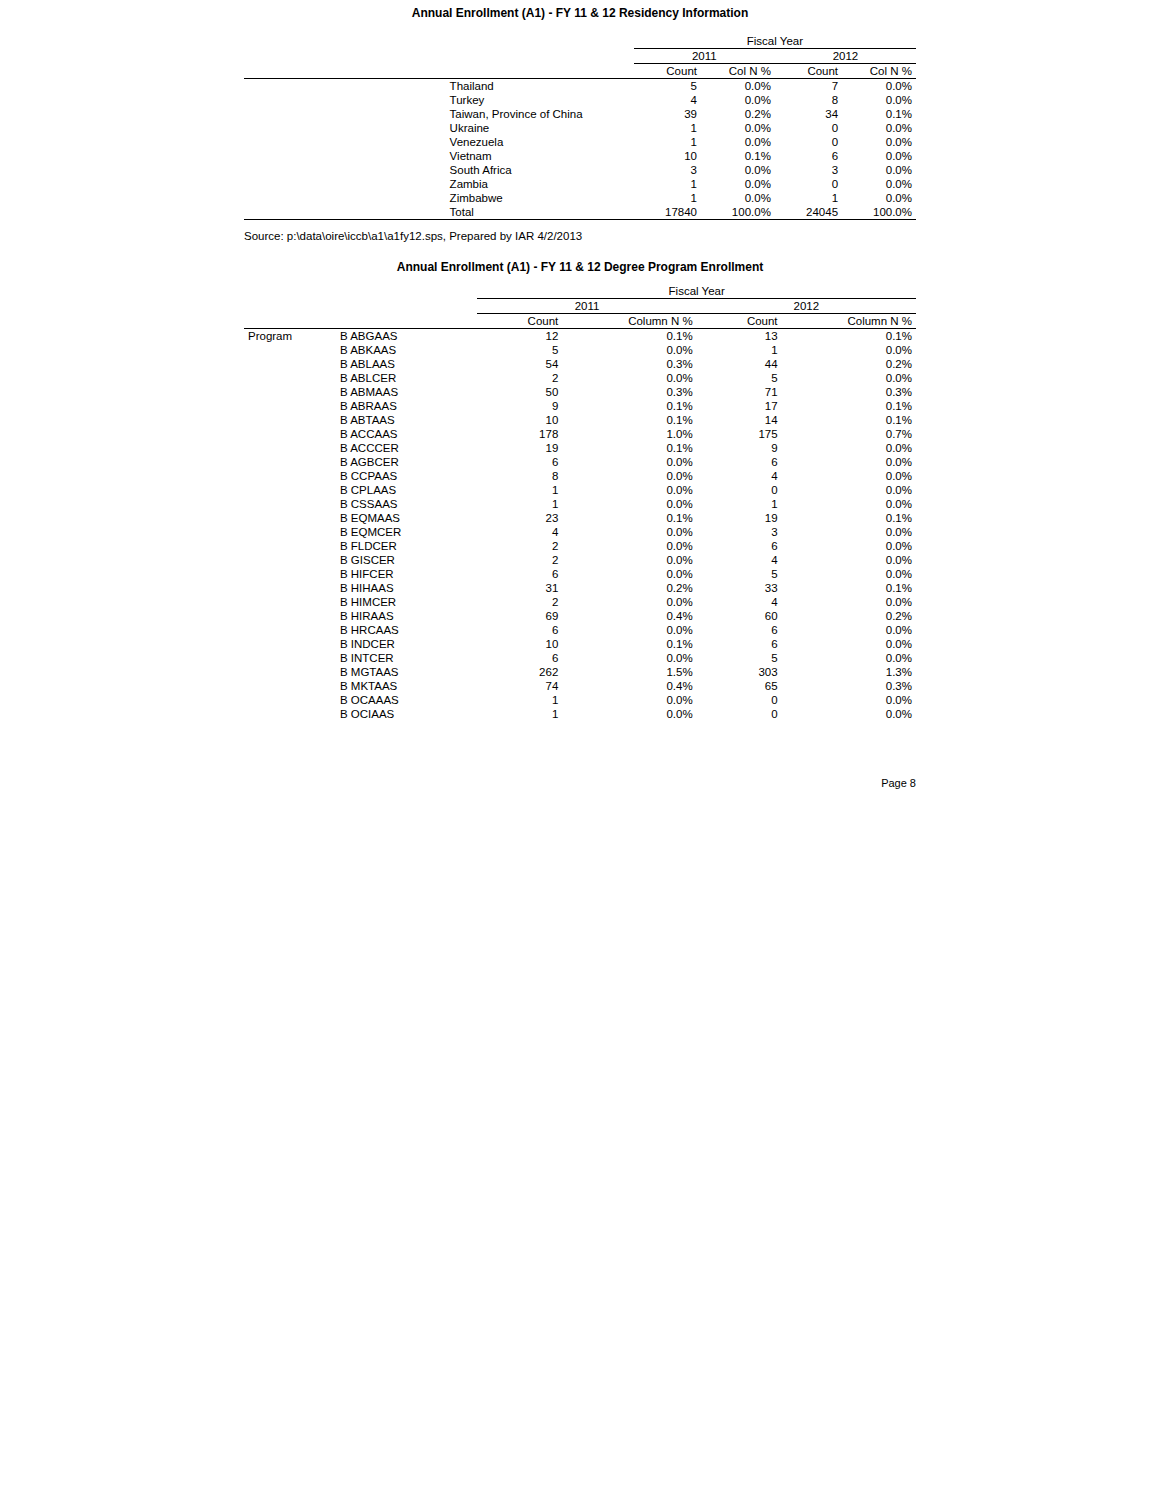Annual Enrollment (A1) - FY 11 & 12 Residency Information
| | | Fiscal Year |
| | | 2011 | 2012 |
| | | Count | Col N % | Count | Col N % |
| | Thailand | 5 | 0.0% | 7 | 0.0% |
| | Turkey | 4 | 0.0% | 8 | 0.0% |
| | Taiwan, Province of China | 39 | 0.2% | 34 | 0.1% |
| | Ukraine | 1 | 0.0% | 0 | 0.0% |
| | Venezuela | 1 | 0.0% | 0 | 0.0% |
| | Vietnam | 10 | 0.1% | 6 | 0.0% |
| | South Africa | 3 | 0.0% | 3 | 0.0% |
| | Zambia | 1 | 0.0% | 0 | 0.0% |
| | Zimbabwe | 1 | 0.0% | 1 | 0.0% |
| | Total | 17840 | 100.0% | 24045 | 100.0% |
Source: p:\data\oire\iccb\a1\a1fy12.sps, Prepared by IAR 4/2/2013
Annual Enrollment (A1) - FY 11 & 12 Degree Program Enrollment
| | | Fiscal Year |
| | | 2011 | 2012 |
| | | Count | Column N % | Count | Column N % |
| Program | B ABGAAS | 12 | 0.1% | 13 | 0.1% |
| | B ABKAAS | 5 | 0.0% | 1 | 0.0% |
| | B ABLAAS | 54 | 0.3% | 44 | 0.2% |
| | B ABLCER | 2 | 0.0% | 5 | 0.0% |
| | B ABMAAS | 50 | 0.3% | 71 | 0.3% |
| | B ABRAAS | 9 | 0.1% | 17 | 0.1% |
| | B ABTAAS | 10 | 0.1% | 14 | 0.1% |
| | B ACCAAS | 178 | 1.0% | 175 | 0.7% |
| | B ACCCER | 19 | 0.1% | 9 | 0.0% |
| | B AGBCER | 6 | 0.0% | 6 | 0.0% |
| | B CCPAAS | 8 | 0.0% | 4 | 0.0% |
| | B CPLAAS | 1 | 0.0% | 0 | 0.0% |
| | B CSSAAS | 1 | 0.0% | 1 | 0.0% |
| | B EQMAAS | 23 | 0.1% | 19 | 0.1% |
| | B EQMCER | 4 | 0.0% | 3 | 0.0% |
| | B FLDCER | 2 | 0.0% | 6 | 0.0% |
| | B GISCER | 2 | 0.0% | 4 | 0.0% |
| | B HIFCER | 6 | 0.0% | 5 | 0.0% |
| | B HIHAAS | 31 | 0.2% | 33 | 0.1% |
| | B HIMCER | 2 | 0.0% | 4 | 0.0% |
| | B HIRAAS | 69 | 0.4% | 60 | 0.2% |
| | B HRCAAS | 6 | 0.0% | 6 | 0.0% |
| | B INDCER | 10 | 0.1% | 6 | 0.0% |
| | B INTCER | 6 | 0.0% | 5 | 0.0% |
| | B MGTAAS | 262 | 1.5% | 303 | 1.3% |
| | B MKTAAS | 74 | 0.4% | 65 | 0.3% |
| | B OCAAAS | 1 | 0.0% | 0 | 0.0% |
| | B OCIAAS | 1 | 0.0% | 0 | 0.0% |
Page 8